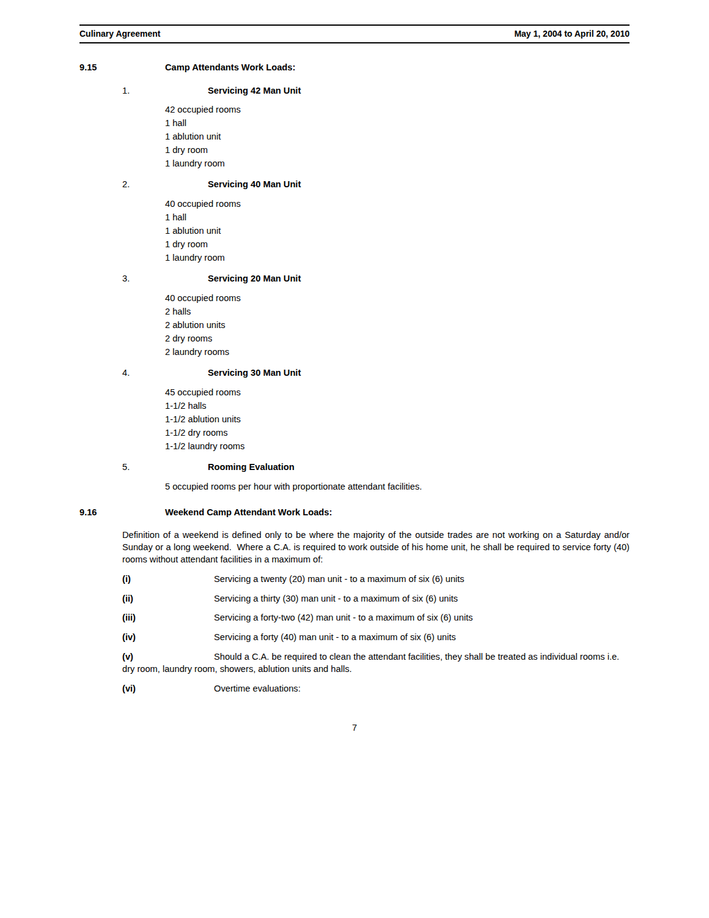Culinary Agreement May 1, 2004 to April 20, 2010
9.15 Camp Attendants Work Loads:
1. Servicing 42 Man Unit
42 occupied rooms
1 hall
1 ablution unit
1 dry room
1 laundry room
2. Servicing 40 Man Unit
40 occupied rooms
1 hall
1 ablution unit
1 dry room
1 laundry room
3. Servicing 20 Man Unit
40 occupied rooms
2 halls
2 ablution units
2 dry rooms
2 laundry rooms
4. Servicing 30 Man Unit
45 occupied rooms
1-1/2 halls
1-1/2 ablution units
1-1/2 dry rooms
1-1/2 laundry rooms
5. Rooming Evaluation
5 occupied rooms per hour with proportionate attendant facilities.
9.16 Weekend Camp Attendant Work Loads:
Definition of a weekend is defined only to be where the majority of the outside trades are not working on a Saturday and/or Sunday or a long weekend. Where a C.A. is required to work outside of his home unit, he shall be required to service forty (40) rooms without attendant facilities in a maximum of:
(i) Servicing a twenty (20) man unit - to a maximum of six (6) units
(ii) Servicing a thirty (30) man unit - to a maximum of six (6) units
(iii) Servicing a forty-two (42) man unit - to a maximum of six (6) units
(iv) Servicing a forty (40) man unit - to a maximum of six (6) units
(v) Should a C.A. be required to clean the attendant facilities, they shall be treated as individual rooms i.e. dry room, laundry room, showers, ablution units and halls.
(vi) Overtime evaluations:
7